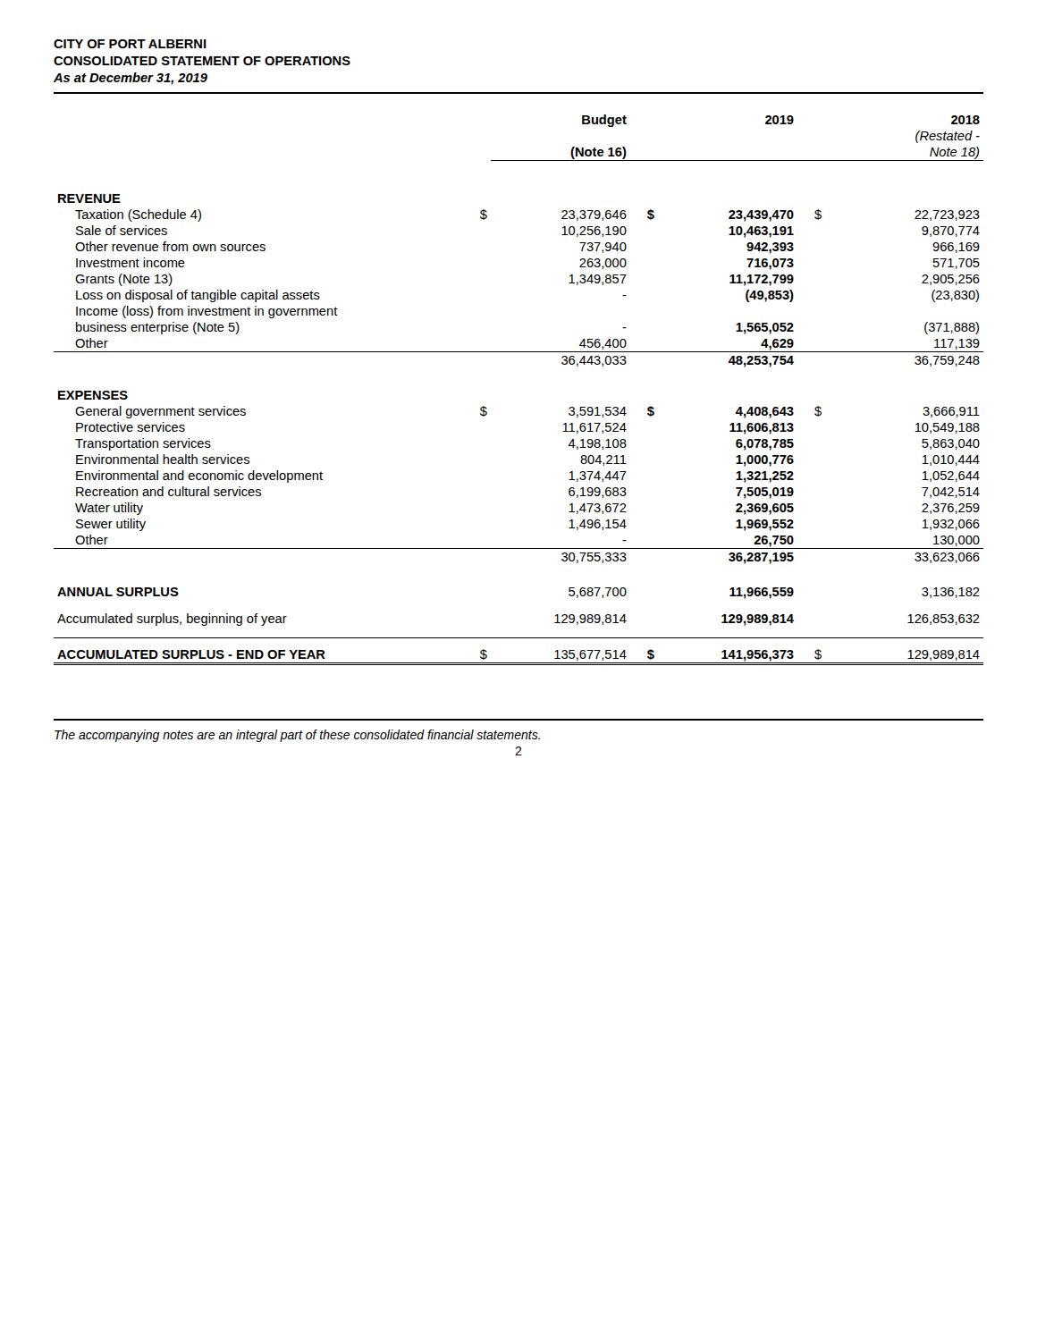CITY OF PORT ALBERNI
CONSOLIDATED STATEMENT OF OPERATIONS
As at December 31, 2019
| | | Budget | | 2019 | | 2018 |
| | | | | | | (Restated - |
| | | (Note 16) | | | | Note 18) |
| REVENUE | |
| Taxation (Schedule 4) | $ | 23,379,646 | $ | 23,439,470 | $ | 22,723,923 |
| Sale of services | | 10,256,190 | | 10,463,191 | | 9,870,774 |
| Other revenue from own sources | | 737,940 | | 942,393 | | 966,169 |
| Investment income | | 263,000 | | 716,073 | | 571,705 |
| Grants (Note 13) | | 1,349,857 | | 11,172,799 | | 2,905,256 |
| Loss on disposal of tangible capital assets | | - | | (49,853) | | (23,830) |
| Income (loss) from investment in government | |
| business enterprise (Note 5) | | - | | 1,565,052 | | (371,888) |
| Other | | 456,400 | | 4,629 | | 117,139 |
| | | 36,443,033 | | 48,253,754 | | 36,759,248 |
| EXPENSES | |
| General government services | $ | 3,591,534 | $ | 4,408,643 | $ | 3,666,911 |
| Protective services | | 11,617,524 | | 11,606,813 | | 10,549,188 |
| Transportation services | | 4,198,108 | | 6,078,785 | | 5,863,040 |
| Environmental health services | | 804,211 | | 1,000,776 | | 1,010,444 |
| Environmental and economic development | | 1,374,447 | | 1,321,252 | | 1,052,644 |
| Recreation and cultural services | | 6,199,683 | | 7,505,019 | | 7,042,514 |
| Water utility | | 1,473,672 | | 2,369,605 | | 2,376,259 |
| Sewer utility | | 1,496,154 | | 1,969,552 | | 1,932,066 |
| Other | | - | | 26,750 | | 130,000 |
| | | 30,755,333 | | 36,287,195 | | 33,623,066 |
| ANNUAL SURPLUS | | 5,687,700 | | 11,966,559 | | 3,136,182 |
| Accumulated surplus, beginning of year | | 129,989,814 | | 129,989,814 | | 126,853,632 |
| ACCUMULATED SURPLUS - END OF YEAR | $ | 135,677,514 | $ | 141,956,373 | $ | 129,989,814 |
The accompanying notes are an integral part of these consolidated financial statements.
2